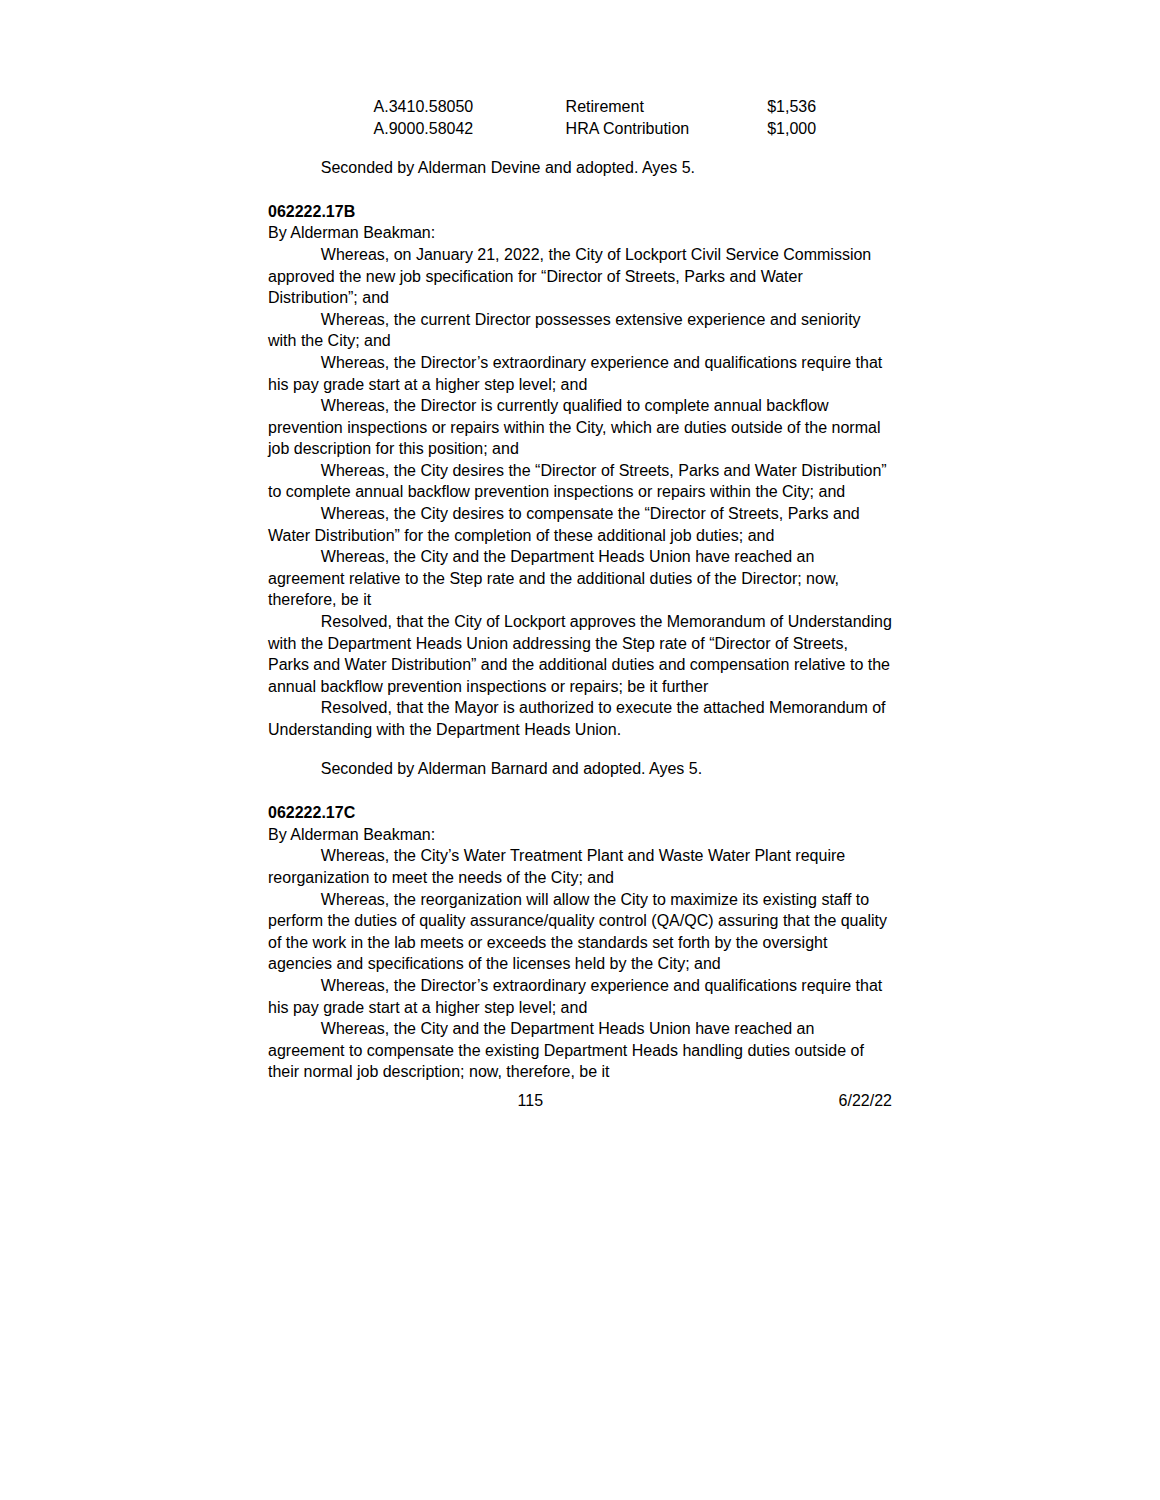| A.3410.58050 | Retirement | $1,536 |
| A.9000.58042 | HRA Contribution | $1,000 |
Seconded by Alderman Devine and adopted. Ayes 5.
062222.17B
By Alderman Beakman:
Whereas, on January 21, 2022, the City of Lockport Civil Service Commission approved the new job specification for “Director of Streets, Parks and Water Distribution”; and
Whereas, the current Director possesses extensive experience and seniority with the City; and
Whereas, the Director’s extraordinary experience and qualifications require that his pay grade start at a higher step level; and
Whereas, the Director is currently qualified to complete annual backflow prevention inspections or repairs within the City, which are duties outside of the normal job description for this position; and
Whereas, the City desires the “Director of Streets, Parks and Water Distribution” to complete annual backflow prevention inspections or repairs within the City; and
Whereas, the City desires to compensate the “Director of Streets, Parks and Water Distribution” for the completion of these additional job duties; and
Whereas, the City and the Department Heads Union have reached an agreement relative to the Step rate and the additional duties of the Director; now, therefore, be it
Resolved, that the City of Lockport approves the Memorandum of Understanding with the Department Heads Union addressing the Step rate of “Director of Streets, Parks and Water Distribution” and the additional duties and compensation relative to the annual backflow prevention inspections or repairs; be it further
Resolved, that the Mayor is authorized to execute the attached Memorandum of Understanding with the Department Heads Union.
Seconded by Alderman Barnard and adopted. Ayes 5.
062222.17C
By Alderman Beakman:
Whereas, the City’s Water Treatment Plant and Waste Water Plant require reorganization to meet the needs of the City; and
Whereas, the reorganization will allow the City to maximize its existing staff to perform the duties of quality assurance/quality control (QA/QC) assuring that the quality of the work in the lab meets or exceeds the standards set forth by the oversight agencies and specifications of the licenses held by the City; and
Whereas, the Director’s extraordinary experience and qualifications require that his pay grade start at a higher step level; and
Whereas, the City and the Department Heads Union have reached an agreement to compensate the existing Department Heads handling duties outside of their normal job description; now, therefore, be it
115 6/22/22